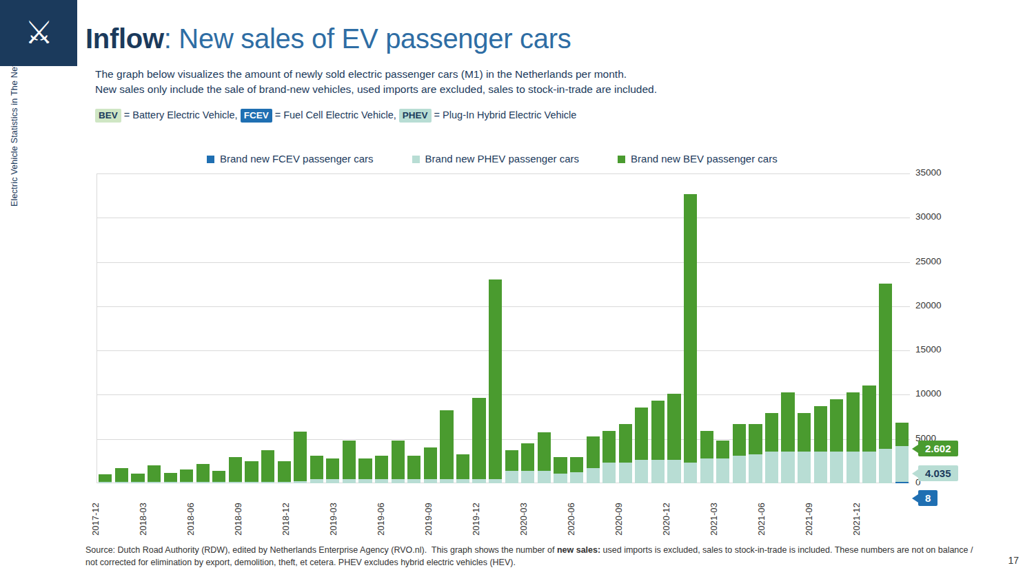⚔
Electric Vehicle Statistics in The Netherlands – data up to and including January 2022
Inflow: New sales of EV passenger cars
The graph below visualizes the amount of newly sold electric passenger cars (M1) in the Netherlands per month.
New sales only include the sale of brand-new vehicles, used imports are excluded, sales to stock-in-trade are included.
BEV = Battery Electric Vehicle, FCEV = Fuel Cell Electric Vehicle, PHEV = Plug-In Hybrid Electric Vehicle
Brand new FCEV passenger cars
Brand new PHEV passenger cars
Brand new BEV passenger cars
35000
30000
25000
20000
15000
10000
5000
0
2.602
4.035
8
2017-12 2018-03 2018-06 2018-09 2018-12 2019-03 2019-06 2019-09 2019-12 2020-03 2020-06 2020-09 2020-12 2021-03 2021-06 2021-09 2021-12
Source: Dutch Road Authority (RDW), edited by Netherlands Enterprise Agency (RVO.nl). This graph shows the number of new sales: used imports is excluded, sales to stock-in-trade is included. These numbers are not on balance / not corrected for elimination by export, demolition, theft, et cetera. PHEV excludes hybrid electric vehicles (HEV).
17